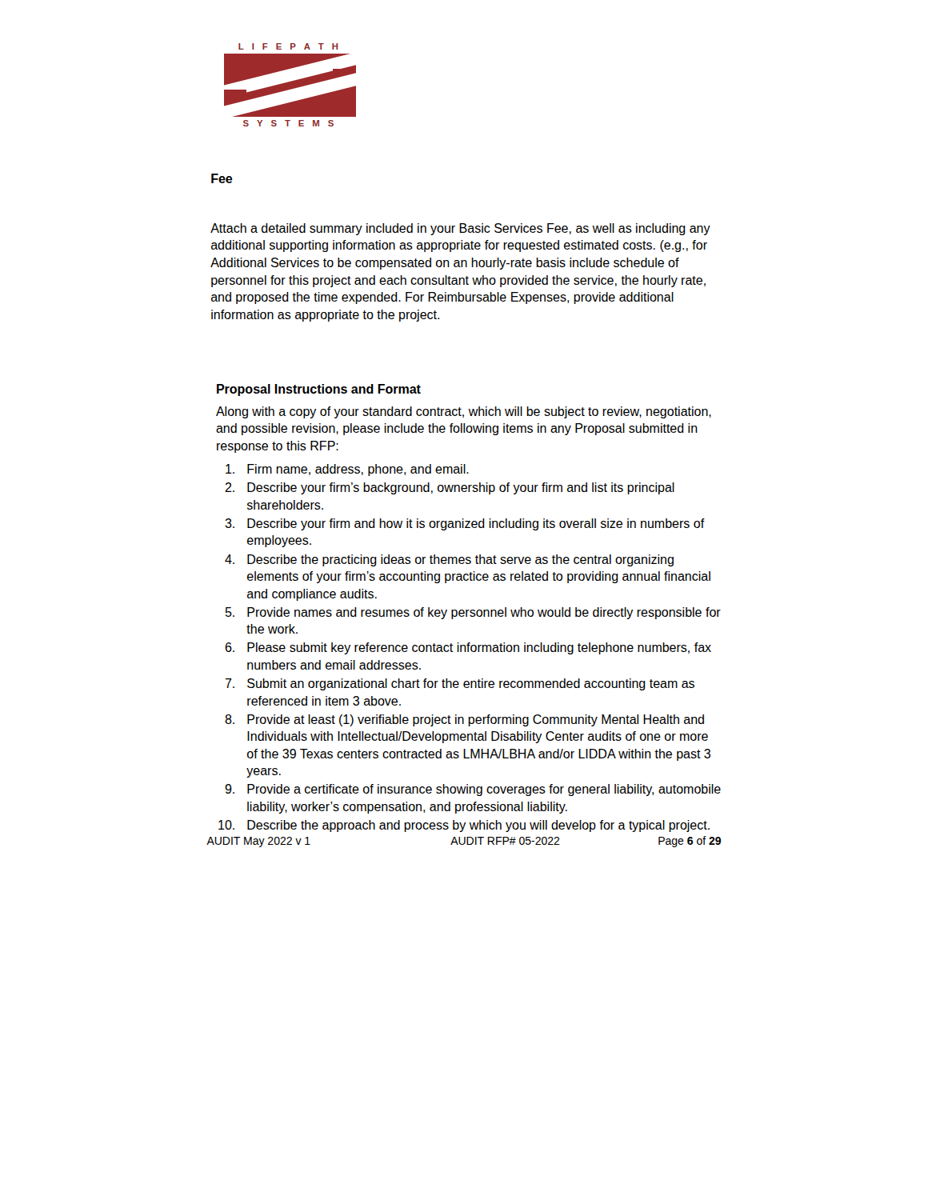L I F E P A T H
S Y S T E M S
Fee
Attach a detailed summary included in your Basic Services Fee, as well as including any additional supporting information as appropriate for requested estimated costs. (e.g., for Additional Services to be compensated on an hourly-rate basis include schedule of personnel for this project and each consultant who provided the service, the hourly rate, and proposed the time expended. For Reimbursable Expenses, provide additional information as appropriate to the project.
Proposal Instructions and Format
Along with a copy of your standard contract, which will be subject to review, negotiation, and possible revision, please include the following items in any Proposal submitted in response to this RFP:
Firm name, address, phone, and email.
Describe your firm’s background, ownership of your firm and list its principal shareholders.
Describe your firm and how it is organized including its overall size in numbers of employees.
Describe the practicing ideas or themes that serve as the central organizing elements of your firm’s accounting practice as related to providing annual financial and compliance audits.
Provide names and resumes of key personnel who would be directly responsible for the work.
Please submit key reference contact information including telephone numbers, fax numbers and email addresses.
Submit an organizational chart for the entire recommended accounting team as referenced in item 3 above.
Provide at least (1) verifiable project in performing Community Mental Health and Individuals with Intellectual/Developmental Disability Center audits of one or more of the 39 Texas centers contracted as LMHA/LBHA and/or LIDDA within the past 3 years.
Provide a certificate of insurance showing coverages for general liability, automobile liability, worker’s compensation, and professional liability.
Describe the approach and process by which you will develop for a typical project.
AUDIT May 2022 v 1 AUDIT RFP# 05-2022 Page 6 of 29